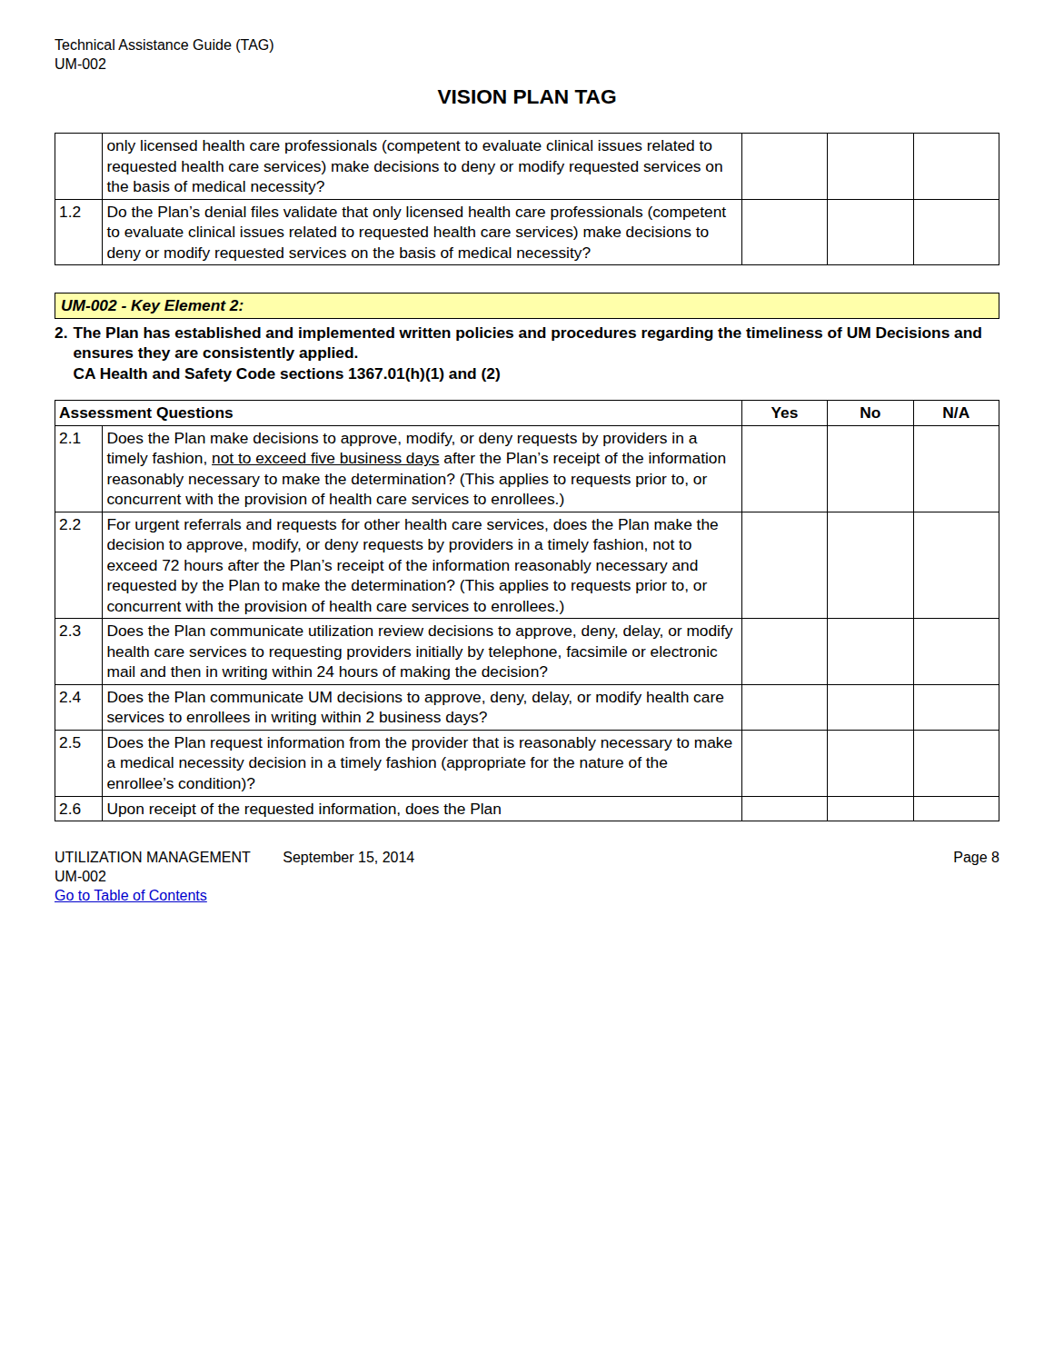Technical Assistance Guide (TAG)
UM-002
VISION PLAN TAG
| | only licensed health care professionals (competent to evaluate clinical issues related to requested health care services) make decisions to deny or modify requested services on the basis of medical necessity? | | | |
| 1.2 | Do the Plan’s denial files validate that only licensed health care professionals (competent to evaluate clinical issues related to requested health care services) make decisions to deny or modify requested services on the basis of medical necessity? | | | |
UM-002 - Key Element 2:
| 2. | The Plan has established and implemented written policies and procedures regarding the timeliness of UM Decisions and ensures they are consistently applied. CA Health and Safety Code sections 1367.01(h)(1) and (2) |
| Assessment Questions | Yes | No | N/A |
| --- | --- | --- | --- |
| 2.1 | Does the Plan make decisions to approve, modify, or deny requests by providers in a timely fashion, not to exceed five business days after the Plan’s receipt of the information reasonably necessary to make the determination? (This applies to requests prior to, or concurrent with the provision of health care services to enrollees.) | | | |
| 2.2 | For urgent referrals and requests for other health care services, does the Plan make the decision to approve, modify, or deny requests by providers in a timely fashion, not to exceed 72 hours after the Plan’s receipt of the information reasonably necessary and requested by the Plan to make the determination? (This applies to requests prior to, or concurrent with the provision of health care services to enrollees.) | | | |
| 2.3 | Does the Plan communicate utilization review decisions to approve, deny, delay, or modify health care services to requesting providers initially by telephone, facsimile or electronic mail and then in writing within 24 hours of making the decision? | | | |
| 2.4 | Does the Plan communicate UM decisions to approve, deny, delay, or modify health care services to enrollees in writing within 2 business days? | | | |
| 2.5 | Does the Plan request information from the provider that is reasonably necessary to make a medical necessity decision in a timely fashion (appropriate for the nature of the enrollee’s condition)? | | | |
| 2.6 | Upon receipt of the requested information, does the Plan | | | |
UTILIZATION MANAGEMENT September 15, 2014
UM-002
Go to Table of Contents
Page 8